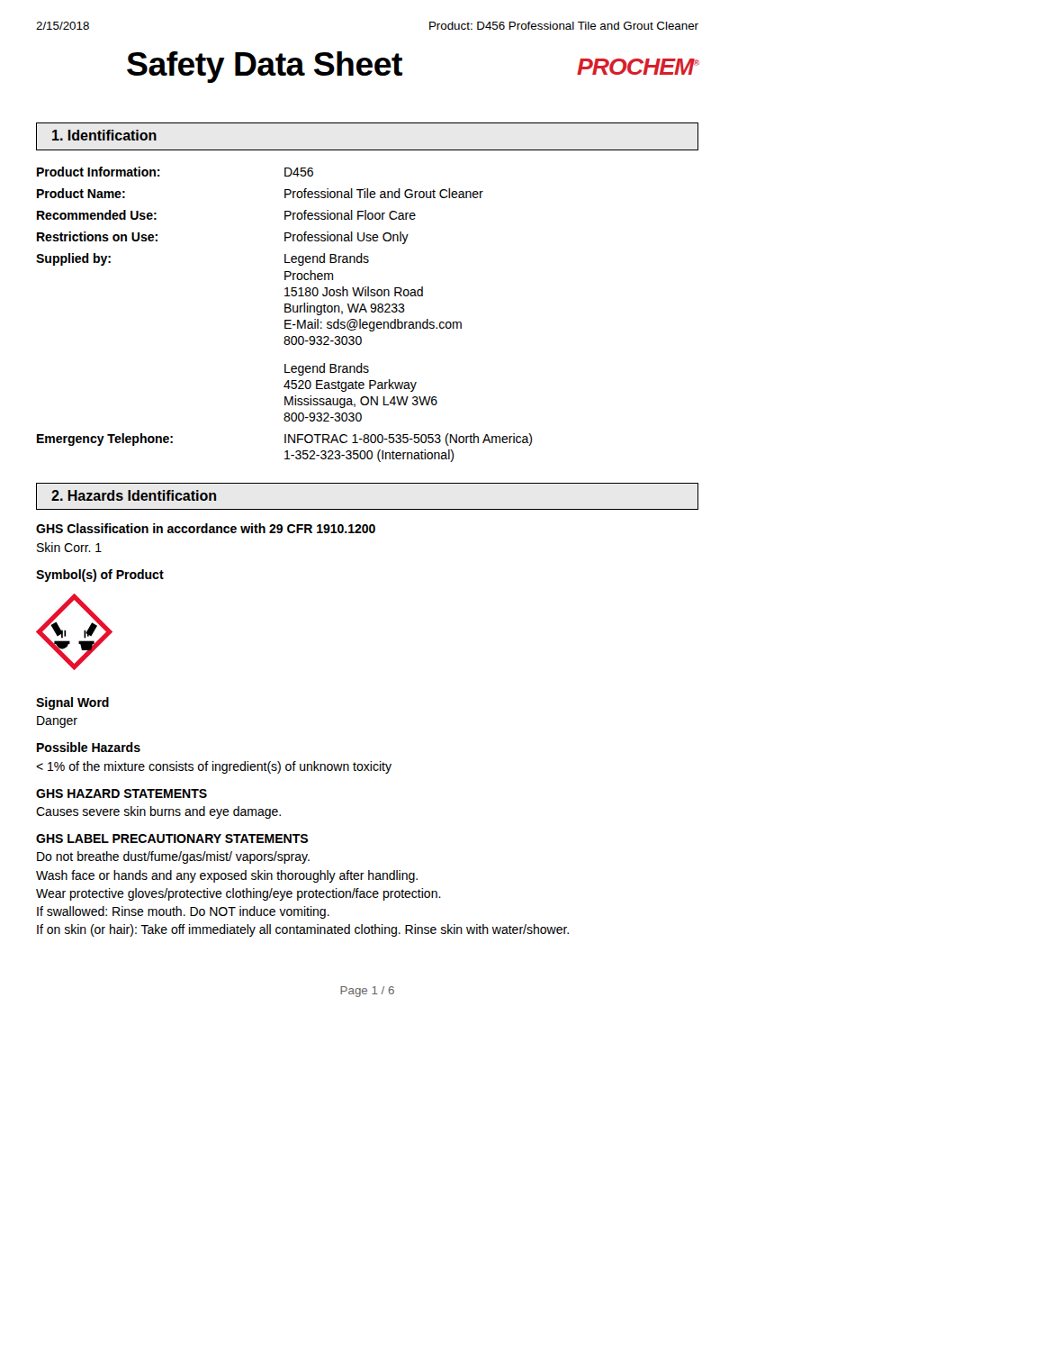2/15/2018
Product: D456 Professional Tile and Grout Cleaner
Safety Data Sheet
PROCHEM
1. Identification
| Product Information: | D456 |
| Product Name: | Professional Tile and Grout Cleaner |
| Recommended Use: | Professional Floor Care |
| Restrictions on Use: | Professional Use Only |
| Supplied by: | Legend Brands Prochem 15180 Josh Wilson Road Burlington, WA 98233 E-Mail: sds@legendbrands.com 800-932-3030 Legend Brands 4520 Eastgate Parkway Mississauga, ON L4W 3W6 800-932-3030 |
| Emergency Telephone: | INFOTRAC 1-800-535-5053 (North America) 1-352-323-3500 (International) |
2. Hazards Identification
GHS Classification in accordance with 29 CFR 1910.1200
Skin Corr. 1
Symbol(s) of Product
Signal Word
Danger
Possible Hazards
< 1% of the mixture consists of ingredient(s) of unknown toxicity
GHS HAZARD STATEMENTS
Causes severe skin burns and eye damage.
GHS LABEL PRECAUTIONARY STATEMENTS
Do not breathe dust/fume/gas/mist/ vapors/spray.
Wash face or hands and any exposed skin thoroughly after handling.
Wear protective gloves/protective clothing/eye protection/face protection.
If swallowed: Rinse mouth. Do NOT induce vomiting.
If on skin (or hair): Take off immediately all contaminated clothing. Rinse skin with water/shower.
Page 1 / 6